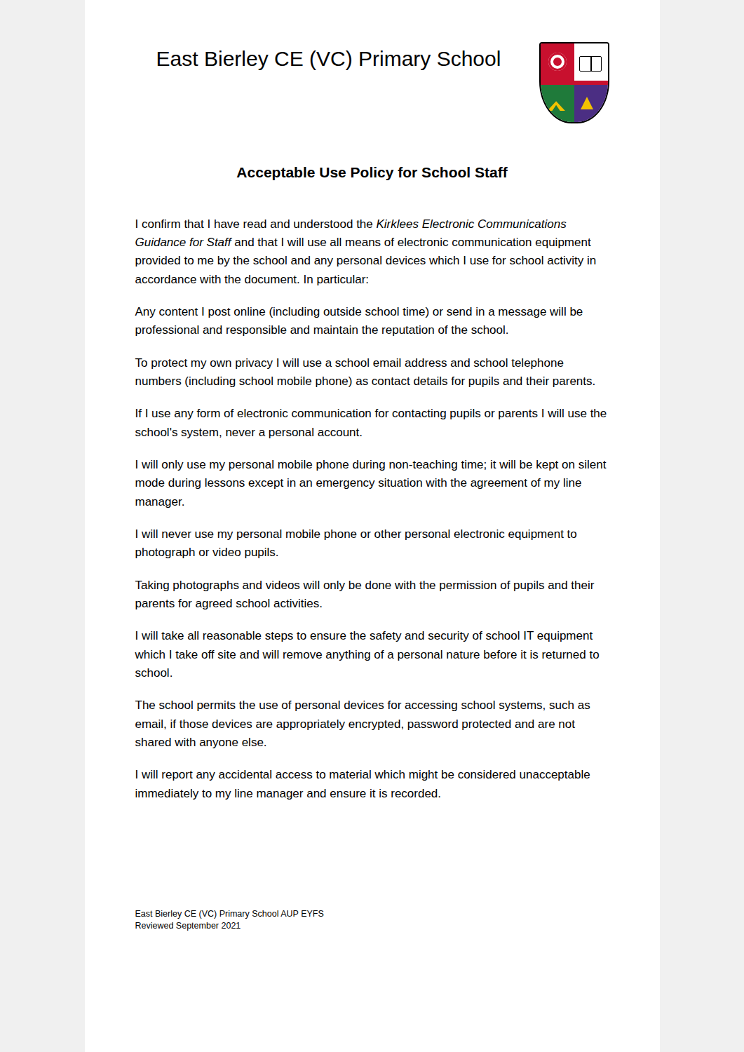East Bierley CE (VC) Primary School
Acceptable Use Policy for School Staff
I confirm that I have read and understood the Kirklees Electronic Communications Guidance for Staff and that I will use all means of electronic communication equipment provided to me by the school and any personal devices which I use for school activity in accordance with the document. In particular:
Any content I post online (including outside school time) or send in a message will be professional and responsible and maintain the reputation of the school.
To protect my own privacy I will use a school email address and school telephone numbers (including school mobile phone) as contact details for pupils and their parents.
If I use any form of electronic communication for contacting pupils or parents I will use the school's system, never a personal account.
I will only use my personal mobile phone during non-teaching time; it will be kept on silent mode during lessons except in an emergency situation with the agreement of my line manager.
I will never use my personal mobile phone or other personal electronic equipment to photograph or video pupils.
Taking photographs and videos will only be done with the permission of pupils and their parents for agreed school activities.
I will take all reasonable steps to ensure the safety and security of school IT equipment which I take off site and will remove anything of a personal nature before it is returned to school.
The school permits the use of personal devices for accessing school systems, such as email, if those devices are appropriately encrypted, password protected and are not shared with anyone else.
I will report any accidental access to material which might be considered unacceptable immediately to my line manager and ensure it is recorded.
East Bierley CE (VC) Primary School AUP EYFS Reviewed September 2021